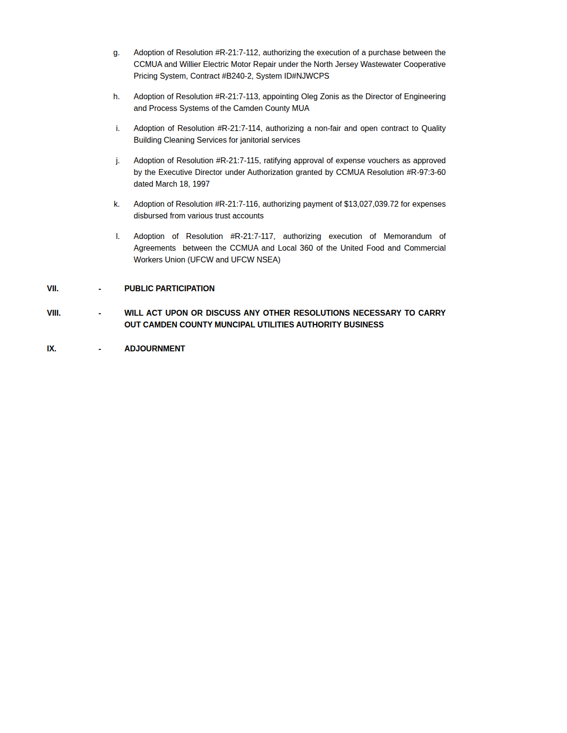Adoption of Resolution #R-21:7-112, authorizing the execution of a purchase between the CCMUA and Willier Electric Motor Repair under the North Jersey Wastewater Cooperative Pricing System, Contract #B240-2, System ID#NJWCPS
Adoption of Resolution #R-21:7-113, appointing Oleg Zonis as the Director of Engineering and Process Systems of the Camden County MUA
Adoption of Resolution #R-21:7-114, authorizing a non-fair and open contract to Quality Building Cleaning Services for janitorial services
Adoption of Resolution #R-21:7-115, ratifying approval of expense vouchers as approved by the Executive Director under Authorization granted by CCMUA Resolution #R-97:3-60 dated March 18, 1997
Adoption of Resolution #R-21:7-116, authorizing payment of $13,027,039.72 for expenses disbursed from various trust accounts
Adoption of Resolution #R-21:7-117, authorizing execution of Memorandum of Agreements between the CCMUA and Local 360 of the United Food and Commercial Workers Union (UFCW and UFCW NSEA)
VII.
-
PUBLIC PARTICIPATION
VIII.
-
WILL ACT UPON OR DISCUSS ANY OTHER RESOLUTIONS NECESSARY TO CARRY OUT CAMDEN COUNTY MUNCIPAL UTILITIES AUTHORITY BUSINESS
IX.
-
ADJOURNMENT